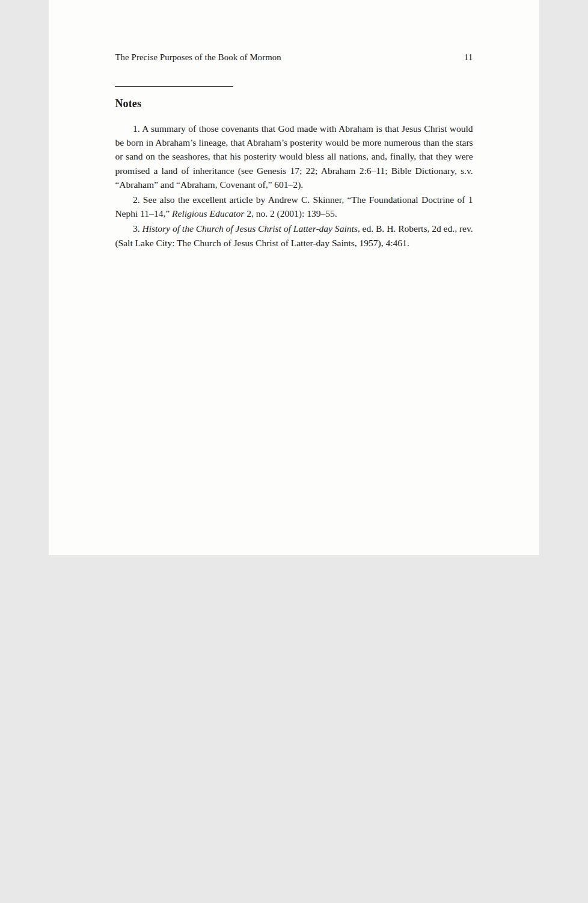The Precise Purposes of the Book of Mormon 11
Notes
A summary of those covenants that God made with Abraham is that Jesus Christ would be born in Abraham’s lineage, that Abraham’s posterity would be more numerous than the stars or sand on the seashores, that his posterity would bless all nations, and, finally, that they were promised a land of inheritance (see Genesis 17; 22; Abraham 2:6–11; Bible Dictionary, s.v. “Abraham” and “Abraham, Covenant of,” 601–2).
See also the excellent article by Andrew C. Skinner, “The Foundational Doctrine of 1 Nephi 11–14,” Religious Educator 2, no. 2 (2001): 139–55.
History of the Church of Jesus Christ of Latter-day Saints, ed. B. H. Roberts, 2d ed., rev. (Salt Lake City: The Church of Jesus Christ of Latter-day Saints, 1957), 4:461.